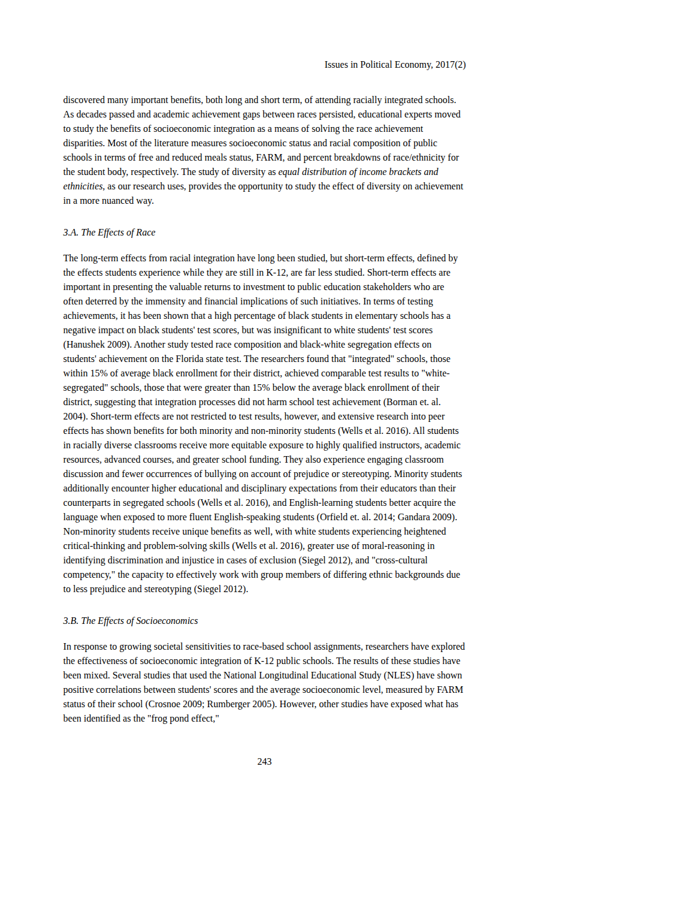Issues in Political Economy, 2017(2)
discovered many important benefits, both long and short term, of attending racially integrated schools. As decades passed and academic achievement gaps between races persisted, educational experts moved to study the benefits of socioeconomic integration as a means of solving the race achievement disparities. Most of the literature measures socioeconomic status and racial composition of public schools in terms of free and reduced meals status, FARM, and percent breakdowns of race/ethnicity for the student body, respectively. The study of diversity as equal distribution of income brackets and ethnicities, as our research uses, provides the opportunity to study the effect of diversity on achievement in a more nuanced way.
3.A. The Effects of Race
The long-term effects from racial integration have long been studied, but short-term effects, defined by the effects students experience while they are still in K-12, are far less studied. Short-term effects are important in presenting the valuable returns to investment to public education stakeholders who are often deterred by the immensity and financial implications of such initiatives. In terms of testing achievements, it has been shown that a high percentage of black students in elementary schools has a negative impact on black students' test scores, but was insignificant to white students' test scores (Hanushek 2009). Another study tested race composition and black-white segregation effects on students' achievement on the Florida state test. The researchers found that "integrated" schools, those within 15% of average black enrollment for their district, achieved comparable test results to "white-segregated" schools, those that were greater than 15% below the average black enrollment of their district, suggesting that integration processes did not harm school test achievement (Borman et. al. 2004). Short-term effects are not restricted to test results, however, and extensive research into peer effects has shown benefits for both minority and non-minority students (Wells et al. 2016). All students in racially diverse classrooms receive more equitable exposure to highly qualified instructors, academic resources, advanced courses, and greater school funding. They also experience engaging classroom discussion and fewer occurrences of bullying on account of prejudice or stereotyping. Minority students additionally encounter higher educational and disciplinary expectations from their educators than their counterparts in segregated schools (Wells et al. 2016), and English-learning students better acquire the language when exposed to more fluent English-speaking students (Orfield et. al. 2014; Gandara 2009). Non-minority students receive unique benefits as well, with white students experiencing heightened critical-thinking and problem-solving skills (Wells et al. 2016), greater use of moral-reasoning in identifying discrimination and injustice in cases of exclusion (Siegel 2012), and "cross-cultural competency," the capacity to effectively work with group members of differing ethnic backgrounds due to less prejudice and stereotyping (Siegel 2012).
3.B. The Effects of Socioeconomics
In response to growing societal sensitivities to race-based school assignments, researchers have explored the effectiveness of socioeconomic integration of K-12 public schools. The results of these studies have been mixed. Several studies that used the National Longitudinal Educational Study (NLES) have shown positive correlations between students' scores and the average socioeconomic level, measured by FARM status of their school (Crosnoe 2009; Rumberger 2005). However, other studies have exposed what has been identified as the "frog pond effect,"
243